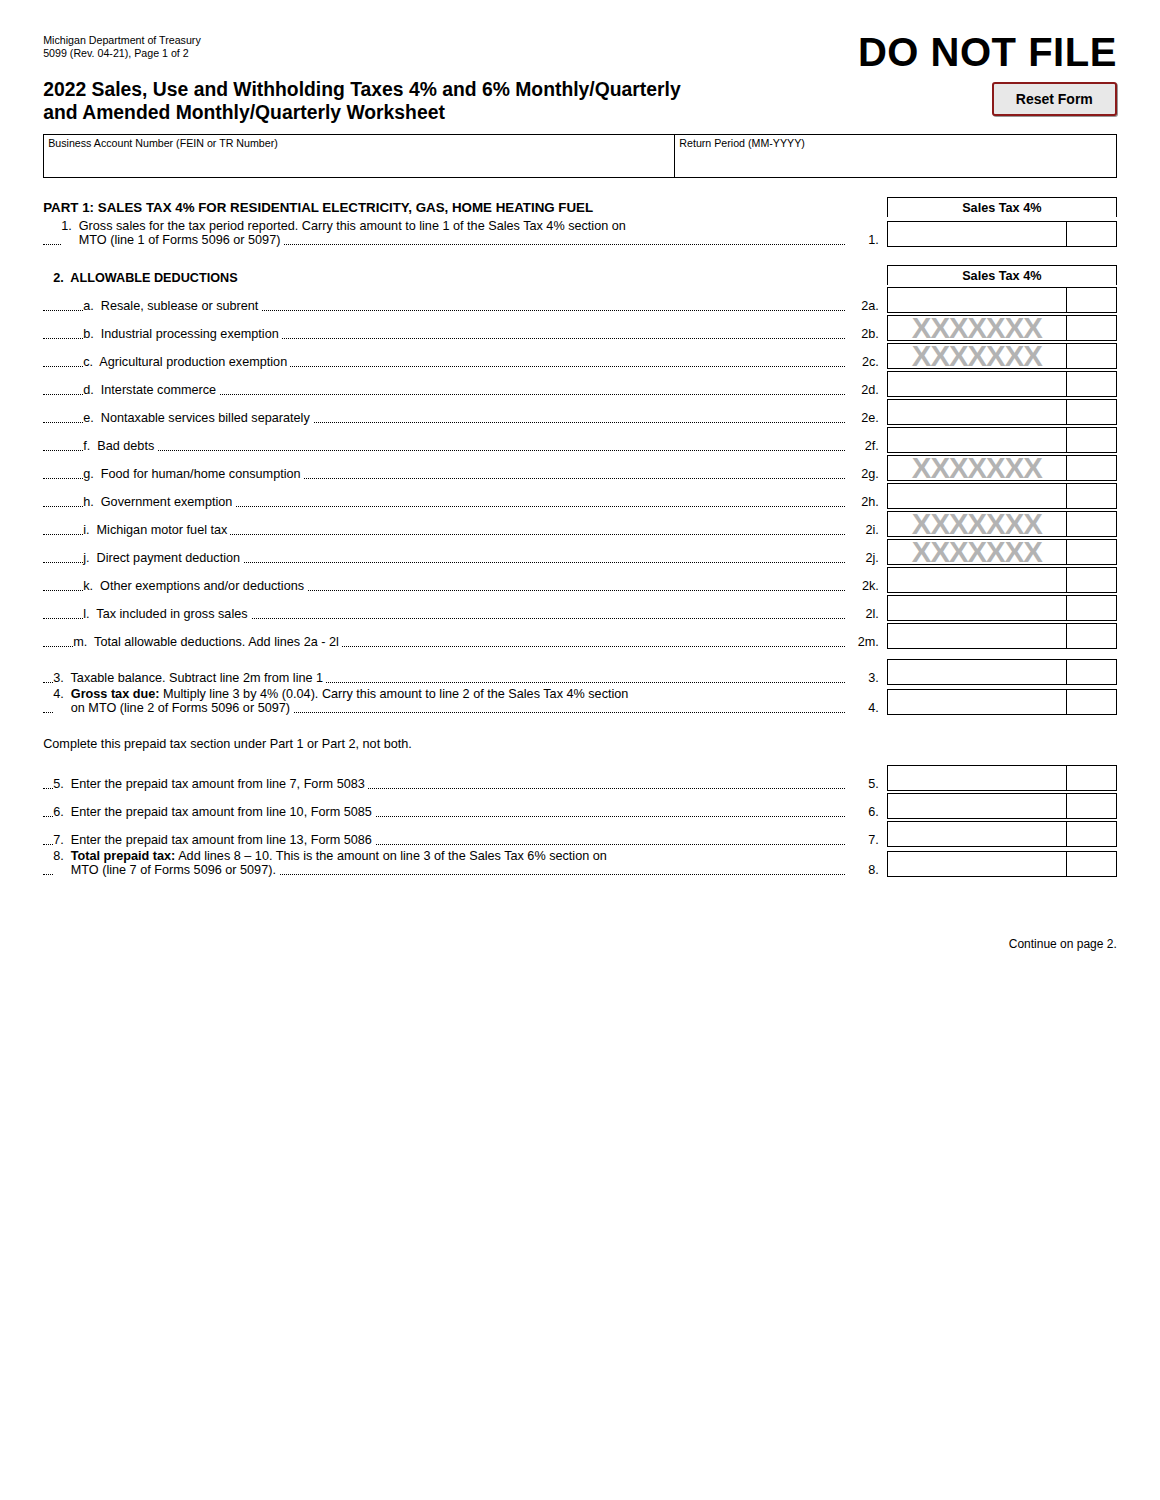Michigan Department of Treasury
5099 (Rev. 04-21), Page 1 of 2
DO NOT FILE
2022 Sales, Use and Withholding Taxes 4% and 6% Monthly/Quarterly
and Amended Monthly/Quarterly Worksheet
Reset Form
| Business Account Number (FEIN or TR Number) | Return Period (MM-YYYY) |
PART 1: SALES TAX 4% FOR RESIDENTIAL ELECTRICITY, GAS, HOME HEATING FUEL
Sales Tax 4%
1. Gross sales for the tax period reported. Carry this amount to line 1 of the Sales Tax 4% section on
MTO (line 1 of Forms 5096 or 5097)
1.
2. ALLOWABLE DEDUCTIONS
Sales Tax 4%
a. Resale, sublease or subrent
2a.
b. Industrial processing exemption
2b.
XXXXXXX
c. Agricultural production exemption
2c.
XXXXXXX
d. Interstate commerce
2d.
e. Nontaxable services billed separately
2e.
f. Bad debts
2f.
g. Food for human/home consumption
2g.
XXXXXXX
h. Government exemption
2h.
i. Michigan motor fuel tax
2i.
XXXXXXX
j. Direct payment deduction
2j.
XXXXXXX
k. Other exemptions and/or deductions
2k.
l. Tax included in gross sales
2l.
m. Total allowable deductions. Add lines 2a - 2l
2m.
3. Taxable balance. Subtract line 2m from line 1
3.
4. Gross tax due: Multiply line 3 by 4% (0.04). Carry this amount to line 2 of the Sales Tax 4% section
on MTO (line 2 of Forms 5096 or 5097)
4.
Complete this prepaid tax section under Part 1 or Part 2, not both.
5. Enter the prepaid tax amount from line 7, Form 5083
5.
6. Enter the prepaid tax amount from line 10, Form 5085
6.
7. Enter the prepaid tax amount from line 13, Form 5086
7.
8. Total prepaid tax: Add lines 8 – 10. This is the amount on line 3 of the Sales Tax 6% section on
MTO (line 7 of Forms 5096 or 5097).
8.
Continue on page 2.